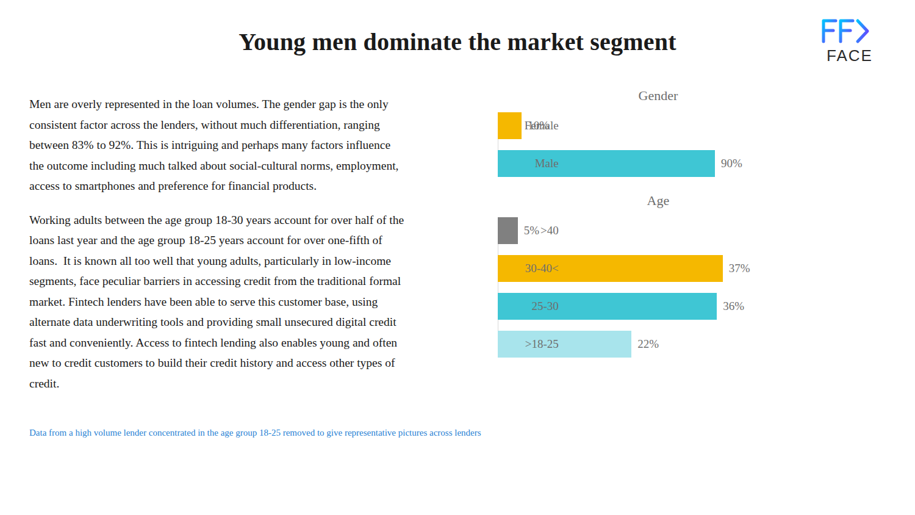Young men dominate the market segment
FACE
Men are overly represented in the loan volumes. The gender gap is the only consistent factor across the lenders, without much differentiation, ranging between 83% to 92%. This is intriguing and perhaps many factors influence the outcome including much talked about social-cultural norms, employment, access to smartphones and preference for financial products.
Working adults between the age group 18-30 years account for over half of the loans last year and the age group 18-25 years account for over one-fifth of loans. It is known all too well that young adults, particularly in low-income segments, face peculiar barriers in accessing credit from the traditional formal market. Fintech lenders have been able to serve this customer base, using alternate data underwriting tools and providing small unsecured digital credit fast and conveniently. Access to fintech lending also enables young and often new to credit customers to build their credit history and access other types of credit.
Gender
Female
10%
Male
90%
Age
>40
5%
30-40<
37%
25-30
36%
>18-25
22%
Data from a high volume lender concentrated in the age group 18-25 removed to give representative pictures across lenders